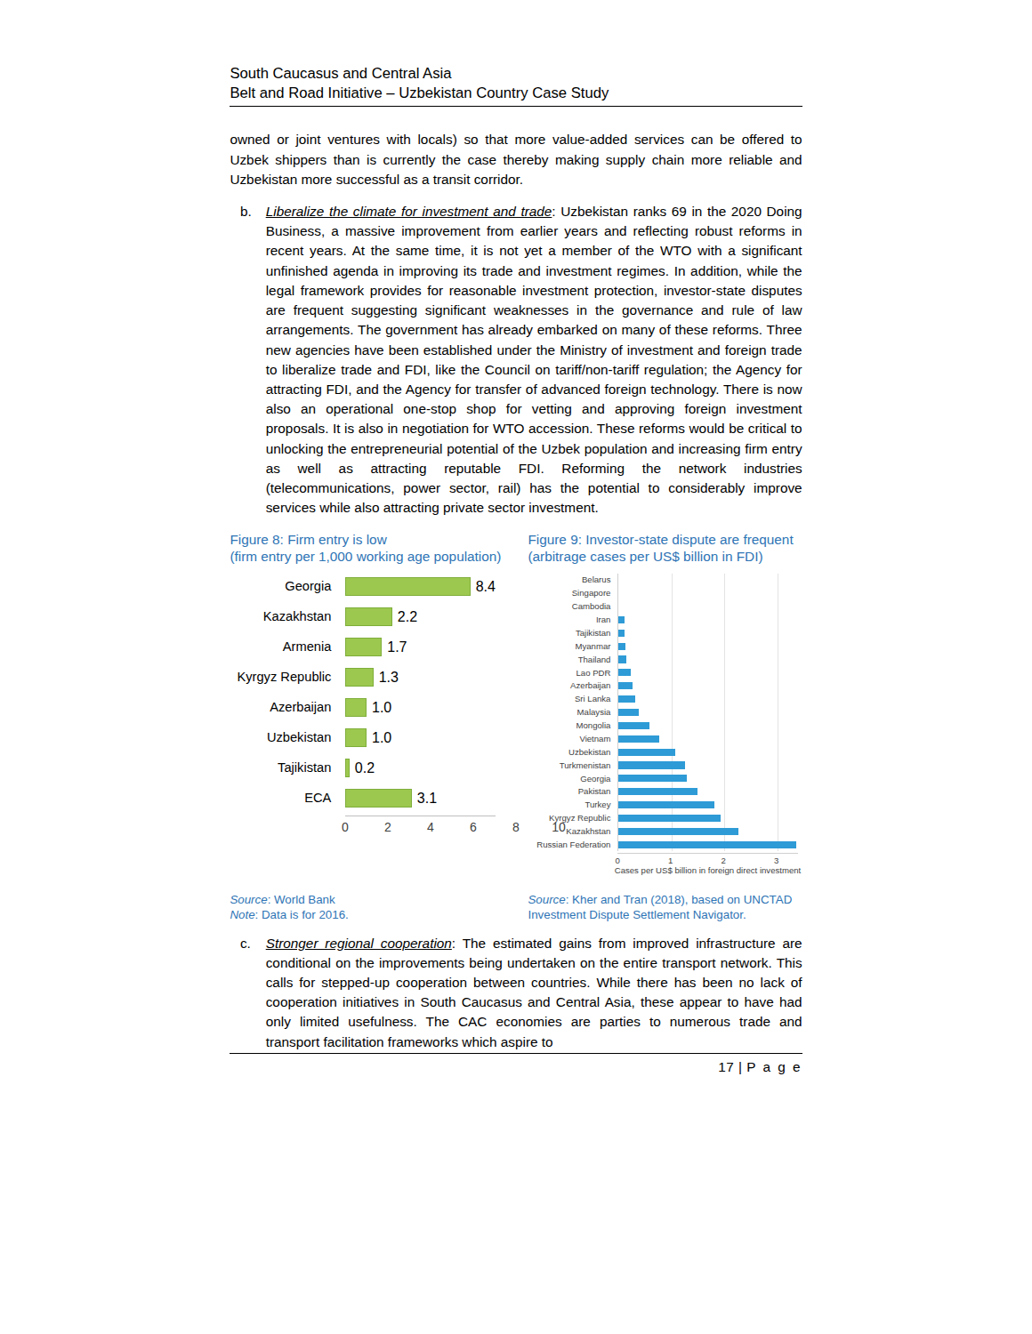South Caucasus and Central Asia Belt and Road Initiative – Uzbekistan Country Case Study
owned or joint ventures with locals) so that more value-added services can be offered to Uzbek shippers than is currently the case thereby making supply chain more reliable and Uzbekistan more successful as a transit corridor.
b. Liberalize the climate for investment and trade: Uzbekistan ranks 69 in the 2020 Doing Business, a massive improvement from earlier years and reflecting robust reforms in recent years. At the same time, it is not yet a member of the WTO with a significant unfinished agenda in improving its trade and investment regimes. In addition, while the legal framework provides for reasonable investment protection, investor-state disputes are frequent suggesting significant weaknesses in the governance and rule of law arrangements. The government has already embarked on many of these reforms. Three new agencies have been established under the Ministry of investment and foreign trade to liberalize trade and FDI, like the Council on tariff/non-tariff regulation; the Agency for attracting FDI, and the Agency for transfer of advanced foreign technology. There is now also an operational one-stop shop for vetting and approving foreign investment proposals. It is also in negotiation for WTO accession. These reforms would be critical to unlocking the entrepreneurial potential of the Uzbek population and increasing firm entry as well as attracting reputable FDI. Reforming the network industries (telecommunications, power sector, rail) has the potential to considerably improve services while also attracting private sector investment.
Figure 8: Firm entry is low (firm entry per 1,000 working age population)
Georgia
8.4
Kazakhstan
2.2
Armenia
1.7
Kyrgyz Republic
1.3
Azerbaijan
1.0
Uzbekistan
1.0
Tajikistan
0.2
ECA
3.1
0 2 4 6 8 10
Figure 9: Investor-state dispute are frequent (arbitrage cases per US$ billion in FDI)
Belarus
Singapore
Cambodia
Iran
Tajikistan
Myanmar
Thailand
Lao PDR
Azerbaijan
Sri Lanka
Malaysia
Mongolia
Vietnam
Uzbekistan
Turkmenistan
Georgia
Pakistan
Turkey
Kyrgyz Republic
Kazakhstan
Russian Federation
0 1 2 3 Cases per US$ billion in foreign direct investment
Source: World Bank
Note: Data is for 2016.
Source: Kher and Tran (2018), based on UNCTAD Investment Dispute Settlement Navigator.
c. Stronger regional cooperation: The estimated gains from improved infrastructure are conditional on the improvements being undertaken on the entire transport network. This calls for stepped-up cooperation between countries. While there has been no lack of cooperation initiatives in South Caucasus and Central Asia, these appear to have had only limited usefulness. The CAC economies are parties to numerous trade and transport facilitation frameworks which aspire to
17 | P a g e